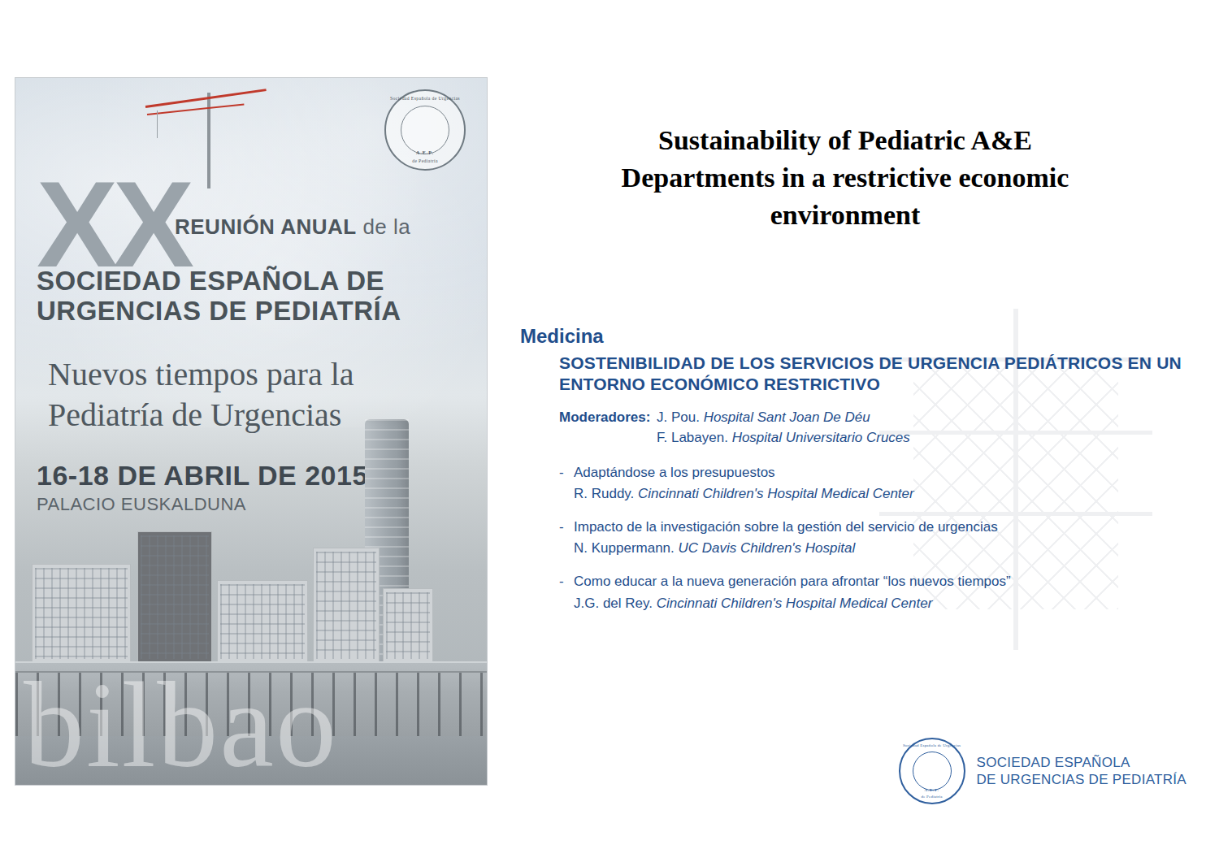Sociedad Española de Urgencias
A.E.P.
de Pediatría
XX
REUNIÓN ANUAL de la
SOCIEDAD ESPAÑOLA DE
URGENCIAS DE PEDIATRÍA
Nuevos tiempos para la
Pediatría de Urgencias
16-18 DE ABRIL DE 2015
PALACIO EUSKALDUNA
bilbao
Sustainability of Pediatric A&E
Departments in a restrictive economic
environment
Medicina
SOSTENIBILIDAD DE LOS SERVICIOS DE URGENCIA PEDIÁTRICOS EN UN
ENTORNO ECONÓMICO RESTRICTIVO
Moderadores: J. Pou. Hospital Sant Joan De Déu
F. Labayen. Hospital Universitario Cruces
Adaptándose a los presupuestos R. Ruddy. Cincinnati Children's Hospital Medical Center
Impacto de la investigación sobre la gestión del servicio de urgencias N. Kuppermann. UC Davis Children's Hospital
Como educar a la nueva generación para afrontar “los nuevos tiempos” J.G. del Rey. Cincinnati Children's Hospital Medical Center
Sociedad Española de Urgencias
A.E.P.
de Pediatría
SOCIEDAD ESPAÑOLA
DE URGENCIAS DE PEDIATRÍA